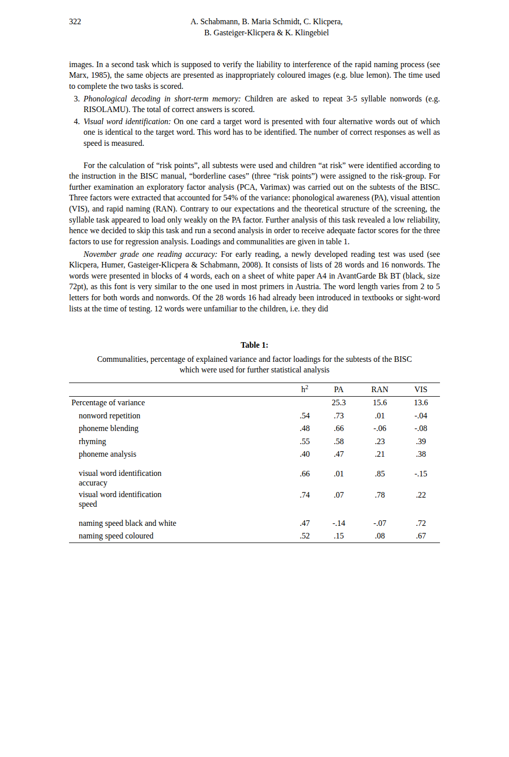322
A. Schabmann, B. Maria Schmidt, C. Klicpera,
B. Gasteiger-Klicpera & K. Klingebiel
images. In a second task which is supposed to verify the liability to interference of the rapid naming process (see Marx, 1985), the same objects are presented as inappropriately coloured images (e.g. blue lemon). The time used to complete the two tasks is scored.
Phonological decoding in short-term memory: Children are asked to repeat 3-5 syllable nonwords (e.g. RISOLAMU). The total of correct answers is scored.
Visual word identification: On one card a target word is presented with four alternative words out of which one is identical to the target word. This word has to be identified. The number of correct responses as well as speed is measured.
For the calculation of “risk points”, all subtests were used and children “at risk” were identified according to the instruction in the BISC manual, “borderline cases” (three “risk points”) were assigned to the risk-group. For further examination an exploratory factor analysis (PCA, Varimax) was carried out on the subtests of the BISC. Three factors were extracted that accounted for 54% of the variance: phonological awareness (PA), visual attention (VIS), and rapid naming (RAN). Contrary to our expectations and the theoretical structure of the screening, the syllable task appeared to load only weakly on the PA factor. Further analysis of this task revealed a low reliability, hence we decided to skip this task and run a second analysis in order to receive adequate factor scores for the three factors to use for regression analysis. Loadings and communalities are given in table 1.
November grade one reading accuracy: For early reading, a newly developed reading test was used (see Klicpera, Humer, Gasteiger-Klicpera & Schabmann, 2008). It consists of lists of 28 words and 16 nonwords. The words were presented in blocks of 4 words, each on a sheet of white paper A4 in AvantGarde Bk BT (black, size 72pt), as this font is very similar to the one used in most primers in Austria. The word length varies from 2 to 5 letters for both words and nonwords. Of the 28 words 16 had already been introduced in textbooks or sight-word lists at the time of testing. 12 words were unfamiliar to the children, i.e. they did
Table 1: Communalities, percentage of explained variance and factor loadings for the subtests of the BISC
which were used for further statistical analysis
| | h 2 | PA | RAN | VIS |
| --- | --- | --- | --- | --- |
| Percentage of variance | | 25.3 | 15.6 | 13.6 |
| nonword repetition | .54 | .73 | .01 | -.04 |
| phoneme blending | .48 | .66 | -.06 | -.08 |
| rhyming | .55 | .58 | .23 | .39 |
| phoneme analysis | .40 | .47 | .21 | .38 |
| visual word identification accuracy | .66 | .01 | .85 | -.15 |
| visual word identification speed | .74 | .07 | .78 | .22 |
| naming speed black and white | .47 | -.14 | -.07 | .72 |
| naming speed coloured | .52 | .15 | .08 | .67 |